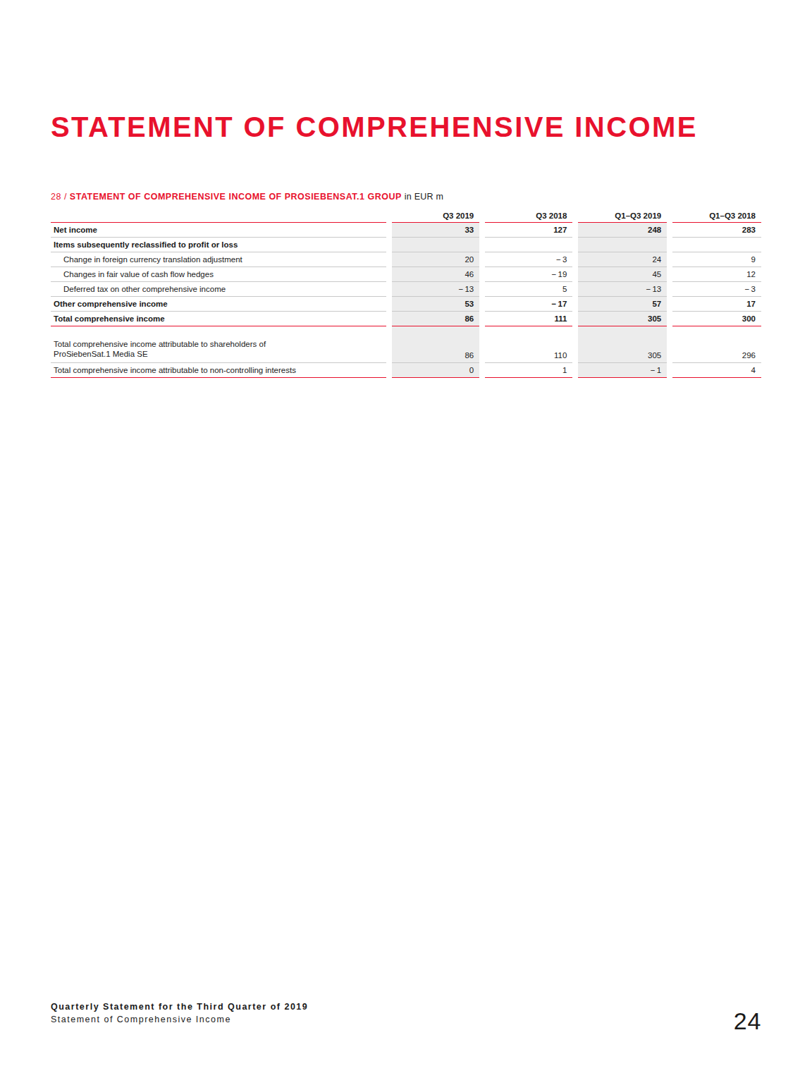STATEMENT OF COMPREHENSIVE INCOME
28 / STATEMENT OF COMPREHENSIVE INCOME OF PROSIEBENSAT.1 GROUP in EUR m
| | | Q3 2019 | | Q3 2018 | | Q1–Q3 2019 | | Q1–Q3 2018 |
| --- | --- | --- | --- | --- | --- | --- | --- | --- |
| Net income | | 33 | | 127 | | 248 | | 283 |
| Items subsequently reclassified to profit or loss | | | | | | | | |
| Change in foreign currency translation adjustment | | 20 | | − 3 | | 24 | | 9 |
| Changes in fair value of cash flow hedges | | 46 | | − 19 | | 45 | | 12 |
| Deferred tax on other comprehensive income | | − 13 | | 5 | | − 13 | | − 3 |
| Other comprehensive income | | 53 | | − 17 | | 57 | | 17 |
| Total comprehensive income | | 86 | | 111 | | 305 | | 300 |
| Total comprehensive income attributable to shareholders of ProSiebenSat.1 Media SE | | 86 | | 110 | | 305 | | 296 |
| Total comprehensive income attributable to non-controlling interests | | 0 | | 1 | | − 1 | | 4 |
Quarterly Statement for the Third Quarter of 2019
Statement of Comprehensive Income
24